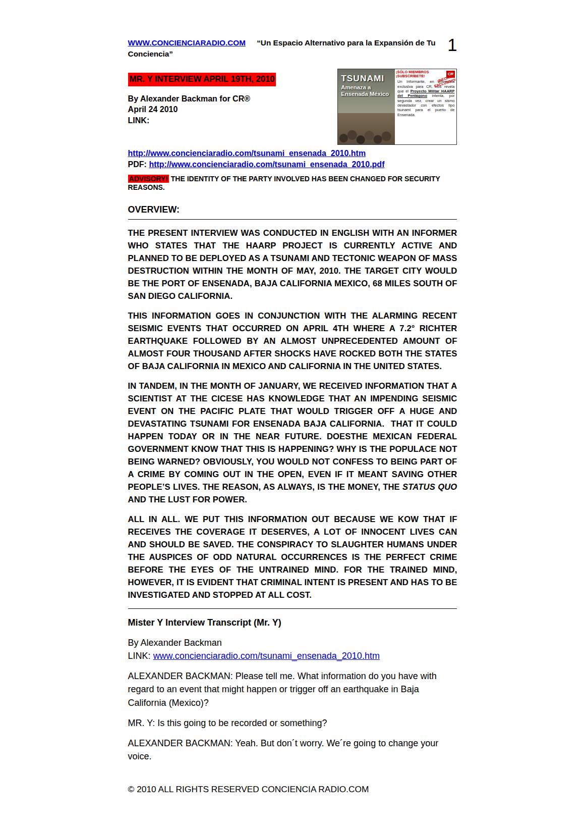WWW.CONCIENCIARADIO.COM “Un Espacio Alternativo para la Expansión de Tu Conciencia”
1
TSUNAMI
Amenaza a
Ensenada México
¡SÓLO MIEMBROS
¡SUBSCRÍBETE!
CR
¡INFORME
EXCLUSIVO!
Un Informante, en entrevista exclusiva para CR, nos revela que el Proyecto Militar HAARP del Pentágono intenta, por segunda vez, crear un sismo devastador con efectos tipo tsunami para el puerto de Ensenada.
MR. Y INTERVIEW APRIL 19TH, 2010
By Alexander Backman for CR®
April 24 2010
LINK: http://www.concienciaradio.com/tsunami_ensenada_2010.htm
PDF: http://www.concienciaradio.com/tsunami_ensenada_2010.pdf
ADVISORY! THE IDENTITY OF THE PARTY INVOLVED HAS BEEN CHANGED FOR SECURITY REASONS.
OVERVIEW:
THE PRESENT INTERVIEW WAS CONDUCTED IN ENGLISH WITH AN INFORMER WHO STATES THAT THE HAARP PROJECT IS CURRENTLY ACTIVE AND PLANNED TO BE DEPLOYED AS A TSUNAMI AND TECTONIC WEAPON OF MASS DESTRUCTION WITHIN THE MONTH OF MAY, 2010. THE TARGET CITY WOULD BE THE PORT OF ENSENADA, BAJA CALIFORNIA MEXICO, 68 MILES SOUTH OF SAN DIEGO CALIFORNIA.
THIS INFORMATION GOES IN CONJUNCTION WITH THE ALARMING RECENT SEISMIC EVENTS THAT OCCURRED ON APRIL 4TH WHERE A 7.2° RICHTER EARTHQUAKE FOLLOWED BY AN ALMOST UNPRECEDENTED AMOUNT OF ALMOST FOUR THOUSAND AFTER SHOCKS HAVE ROCKED BOTH THE STATES OF BAJA CALIFORNIA IN MEXICO AND CALIFORNIA IN THE UNITED STATES.
IN TANDEM, IN THE MONTH OF JANUARY, WE RECEIVED INFORMATION THAT A SCIENTIST AT THE CICESE HAS KNOWLEDGE THAT AN IMPENDING SEISMIC EVENT ON THE PACIFIC PLATE THAT WOULD TRIGGER OFF A HUGE AND DEVASTATING TSUNAMI FOR ENSENADA BAJA CALIFORNIA. THAT IT COULD HAPPEN TODAY OR IN THE NEAR FUTURE. DOESTHE MEXICAN FEDERAL GOVERNMENT KNOW THAT THIS IS HAPPENING? WHY IS THE POPULACE NOT BEING WARNED? OBVIOUSLY, YOU WOULD NOT CONFESS TO BEING PART OF A CRIME BY COMING OUT IN THE OPEN, EVEN IF IT MEANT SAVING OTHER PEOPLE’S LIVES. THE REASON, AS ALWAYS, IS THE MONEY, THE STATUS QUO AND THE LUST FOR POWER.
ALL IN ALL. WE PUT THIS INFORMATION OUT BECAUSE WE KOW THAT IF RECEIVES THE COVERAGE IT DESERVES, A LOT OF INNOCENT LIVES CAN AND SHOULD BE SAVED. THE CONSPIRACY TO SLAUGHTER HUMANS UNDER THE AUSPICES OF ODD NATURAL OCCURRENCES IS THE PERFECT CRIME BEFORE THE EYES OF THE UNTRAINED MIND. FOR THE TRAINED MIND, HOWEVER, IT IS EVIDENT THAT CRIMINAL INTENT IS PRESENT AND HAS TO BE INVESTIGATED AND STOPPED AT ALL COST.
Mister Y Interview Transcript (Mr. Y)
By Alexander Backman
LINK: www.concienciaradio.com/tsunami_ensenada_2010.htm
ALEXANDER BACKMAN: Please tell me. What information do you have with regard to an event that might happen or trigger off an earthquake in Baja California (Mexico)?
MR. Y: Is this going to be recorded or something?
ALEXANDER BACKMAN: Yeah. But don´t worry. We´re going to change your voice.
© 2010 ALL RIGHTS RESERVED CONCIENCIA RADIO.COM